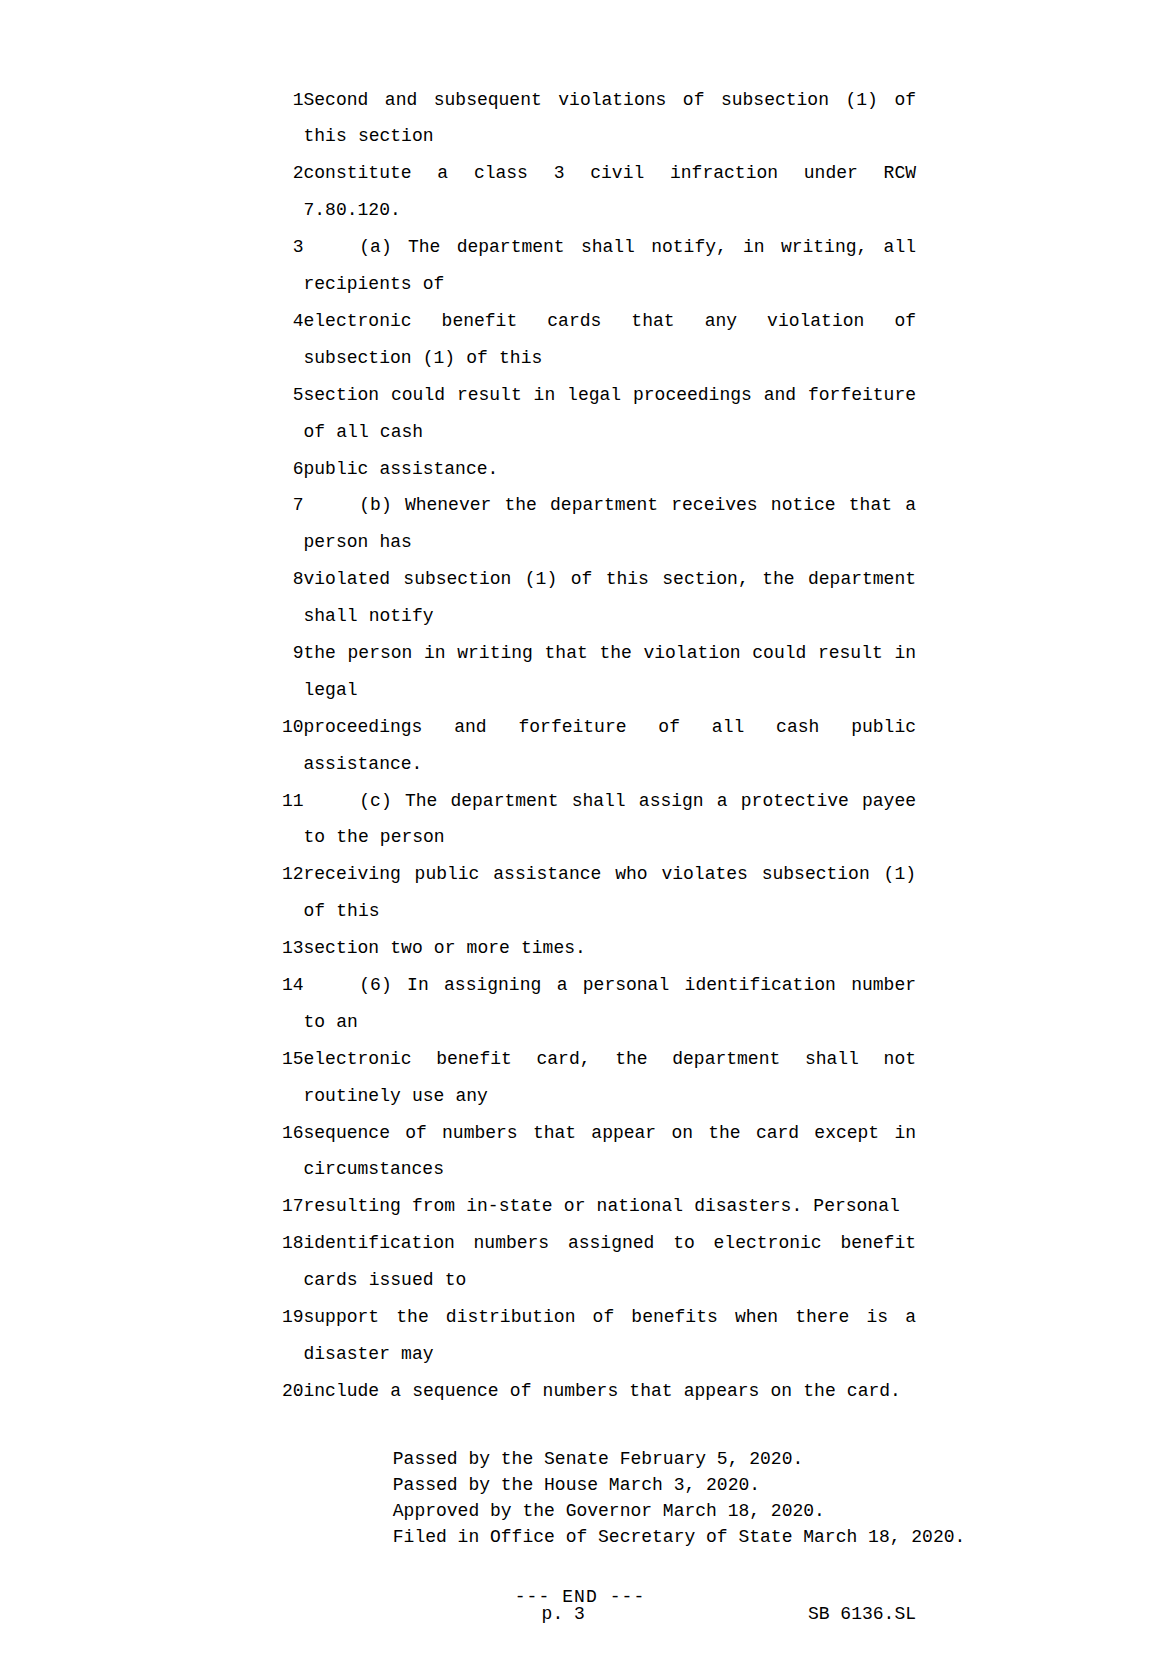| 1 | Second and subsequent violations of subsection (1) of this section |
| 2 | constitute a class 3 civil infraction under RCW 7.80.120. |
| 3 | (a) The department shall notify, in writing, all recipients of |
| 4 | electronic benefit cards that any violation of subsection (1) of this |
| 5 | section could result in legal proceedings and forfeiture of all cash |
| 6 | public assistance. |
| 7 | (b) Whenever the department receives notice that a person has |
| 8 | violated subsection (1) of this section, the department shall notify |
| 9 | the person in writing that the violation could result in legal |
| 10 | proceedings and forfeiture of all cash public assistance. |
| 11 | (c) The department shall assign a protective payee to the person |
| 12 | receiving public assistance who violates subsection (1) of this |
| 13 | section two or more times. |
| 14 | (6) In assigning a personal identification number to an |
| 15 | electronic benefit card, the department shall not routinely use any |
| 16 | sequence of numbers that appear on the card except in circumstances |
| 17 | resulting from in-state or national disasters. Personal |
| 18 | identification numbers assigned to electronic benefit cards issued to |
| 19 | support the distribution of benefits when there is a disaster may |
| 20 | include a sequence of numbers that appears on the card. |
Passed by the Senate February 5, 2020. Passed by the House March 3, 2020. Approved by the Governor March 18, 2020. Filed in Office of Secretary of State March 18, 2020.
--- END ---
p. 3 SB 6136.SL